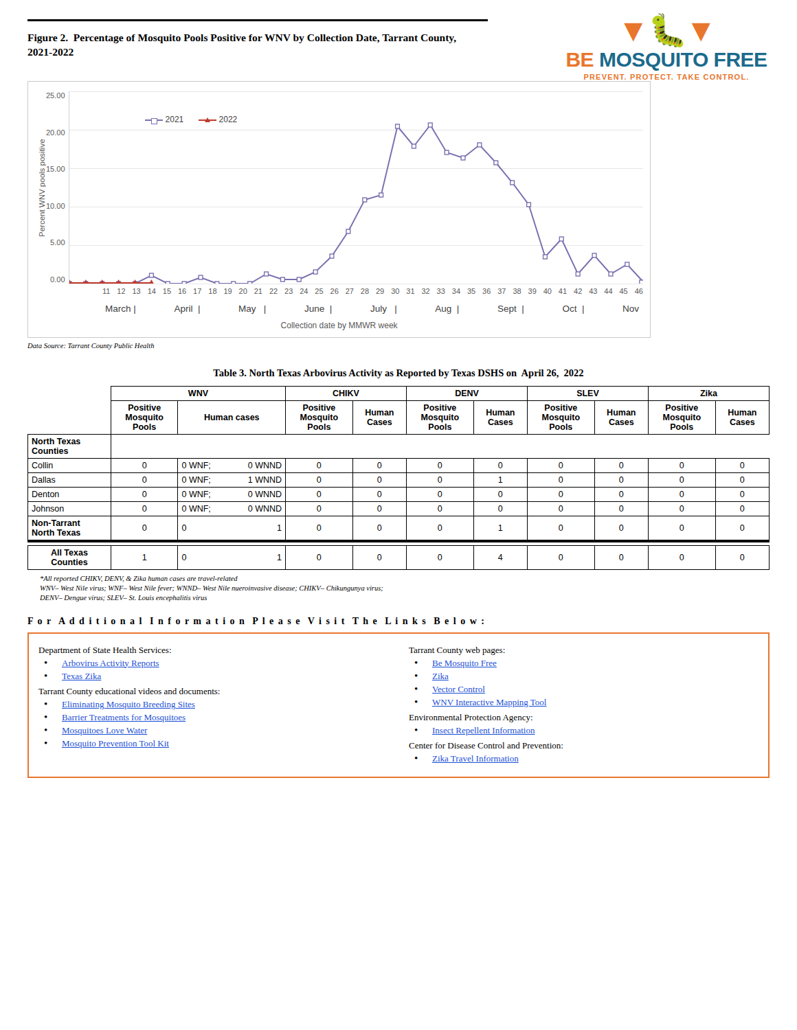▼🐛▼
BE MOSQUITO FREE
PREVENT. PROTECT. TAKE CONTROL.
Figure 2. Percentage of Mosquito Pools Positive for WNV by Collection Date, Tarrant County, 2021-2022
Percent WNV pools positive
25.00
20.00
15.00
10.00
5.00
0.00
2021 2022
111213141516 171819202122 232425262728 293031323334 353637383940 414243444546
March |April |May | June |July |Aug | Sept |Oct |Nov
Collection date by MMWR week
Data Source: Tarrant County Public Health
Table 3. North Texas Arbovirus Activity as Reported by Texas DSHS on April 26, 2022
| | WNV | CHIKV | DENV | SLEV | Zika |
| --- | --- | --- | --- | --- | --- |
| Positive Mosquito Pools | Human cases | Positive Mosquito Pools | Human Cases | Positive Mosquito Pools | Human Cases | Positive Mosquito Pools | Human Cases | Positive Mosquito Pools | Human Cases |
| North Texas Counties | | | | | | | | | | |
| Collin | 0 | 0 WNF; 0 WNND | 0 | 0 | 0 | 0 | 0 | 0 | 0 | 0 |
| Dallas | 0 | 0 WNF; 1 WNND | 0 | 0 | 0 | 1 | 0 | 0 | 0 | 0 |
| Denton | 0 | 0 WNF; 0 WNND | 0 | 0 | 0 | 0 | 0 | 0 | 0 | 0 |
| Johnson | 0 | 0 WNF; 0 WNND | 0 | 0 | 0 | 0 | 0 | 0 | 0 | 0 |
| Non-Tarrant North Texas | 0 | 0 1 | 0 | 0 | 0 | 1 | 0 | 0 | 0 | 0 |
| All Texas Counties | 1 | 0 1 | 0 | 0 | 0 | 4 | 0 | 0 | 0 | 0 |
*All reported CHIKV, DENV, & Zika human cases are travel-related
WNV– West Nile virus; WNF– West Nile fever; WNND– West Nile nueroinvasive disease; CHIKV– Chikungunya virus;
DENV– Dengue virus; SLEV– St. Louis encephalitis virus
F o r A d d i t i o n a l I n f o r m a t i o n P l e a s e V i s i t T h e L i n k s B e l o w :
Department of State Health Services:
Arbovirus Activity Reports
Texas Zika
Tarrant County educational videos and documents:
Eliminating Mosquito Breeding Sites
Barrier Treatments for Mosquitoes
Mosquitoes Love Water
Mosquito Prevention Tool Kit
Tarrant County web pages:
Be Mosquito Free
Zika
Vector Control
WNV Interactive Mapping Tool
Environmental Protection Agency:
Insect Repellent Information
Center for Disease Control and Prevention:
Zika Travel Information